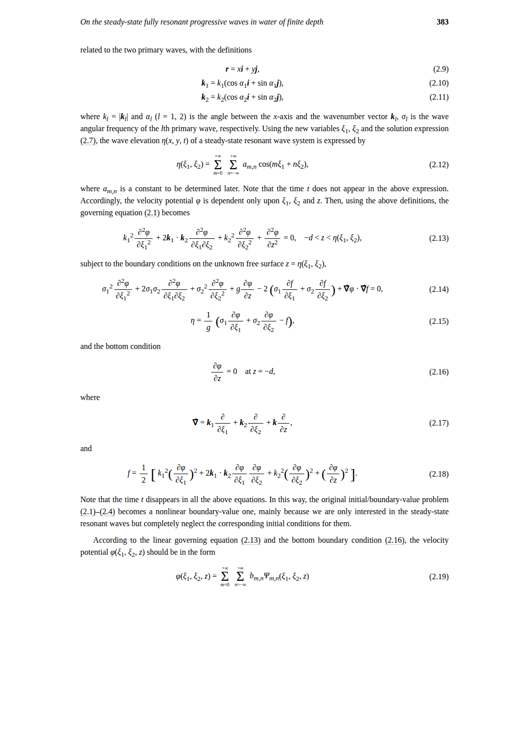On the steady-state fully resonant progressive waves in water of finite depth 383
related to the two primary waves, with the definitions
r = xi + yj,
(2.9)
k1 = k1(cos α1i + sin α1j),
(2.10)
k2 = k2(cos α2i + sin α2j),
(2.11)
where kl = |kl| and αl (l = 1, 2) is the angle between the x-axis and the wavenumber vector kl, σl is the wave angular frequency of the lth primary wave, respectively. Using the new variables ξ1, ξ2 and the solution expression (2.7), the wave elevation η(x, y, t) of a steady-state resonant wave system is expressed by
η(ξ1, ξ2) = +∞Σm=0 +∞Σn=−∞ am,n cos(mξ1 + nξ2),
(2.12)
where am,n is a constant to be determined later. Note that the time t does not appear in the above expression. Accordingly, the velocity potential φ is dependent only upon ξ1, ξ2 and z. Then, using the above definitions, the governing equation (2.1) becomes
k12∂2φ∂ξ12 + 2k1 · k2∂2φ∂ξ1∂ξ2 + k22∂2φ∂ξ22 + ∂2φ∂z2 = 0, −d < z < η(ξ1, ξ2),
(2.13)
subject to the boundary conditions on the unknown free surface z = η(ξ1, ξ2),
σ12∂2φ∂ξ12 + 2σ1σ2∂2φ∂ξ1∂ξ2 + σ22∂2φ∂ξ22 + g∂φ∂z − 2 (σ1∂f∂ξ1 + σ2∂f∂ξ2) + ∇̂φ · ∇̂f = 0,
(2.14)
η = 1 g (σ1∂φ∂ξ1 + σ2∂φ∂ξ2 − f),
(2.15)
and the bottom condition
∂φ∂z = 0 at z = −d,
(2.16)
where
∇̂ = k1∂∂ξ1 + k2∂∂ξ2 + k∂∂z,
(2.17)
and
f = 12 [ k12(∂φ∂ξ1)2 + 2k1 · k2∂φ∂ξ1∂φ∂ξ2 + k22(∂φ∂ξ2)2 + (∂φ∂z)2 ].
(2.18)
Note that the time t disappears in all the above equations. In this way, the original initial/boundary-value problem (2.1)–(2.4) becomes a nonlinear boundary-value one, mainly because we are only interested in the steady-state resonant waves but completely neglect the corresponding initial conditions for them.
According to the linear governing equation (2.13) and the bottom boundary condition (2.16), the velocity potential φ(ξ1, ξ2, z) should be in the form
φ(ξ1, ξ2, z) = +∞Σm=0 +∞Σn=−∞ bm,nΨm,n(ξ1, ξ2, z)
(2.19)